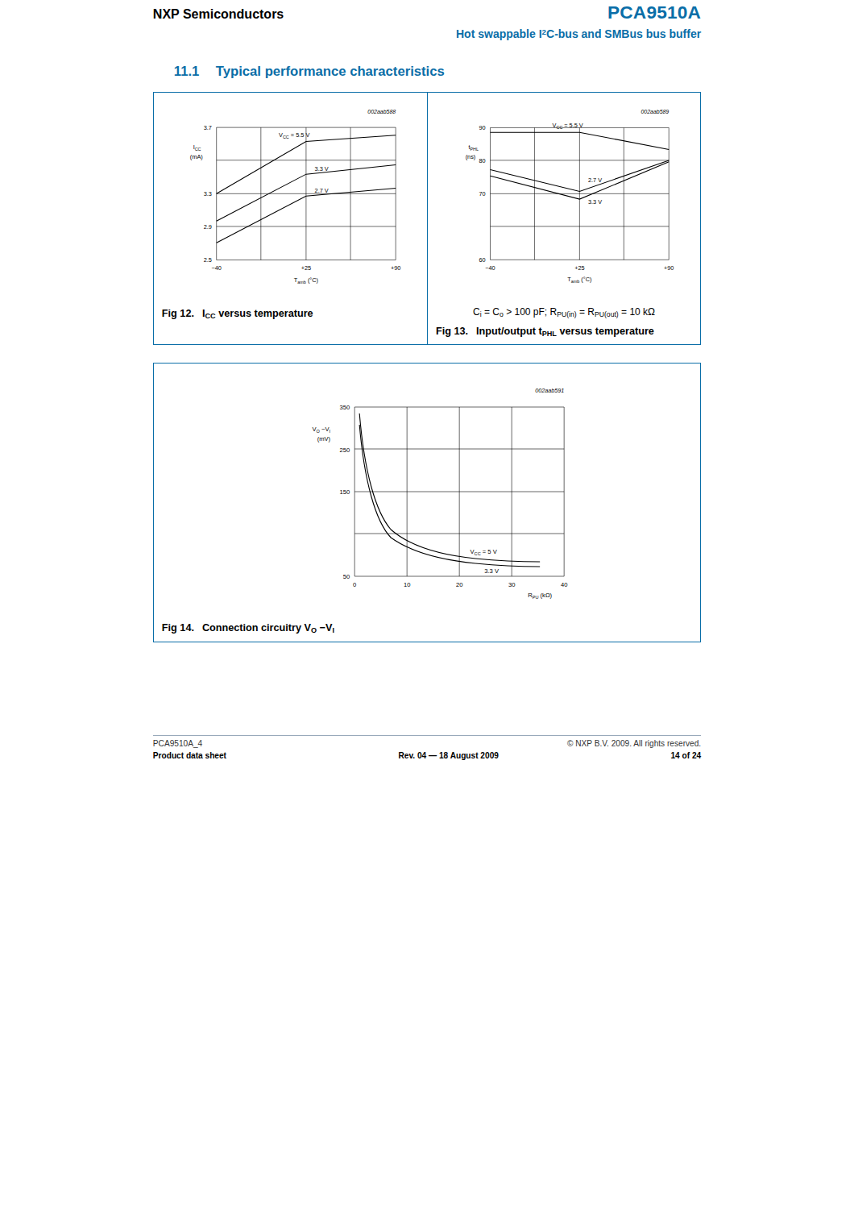NXP Semiconductors
PCA9510A
Hot swappable I2C-bus and SMBus bus buffer
11.1 Typical performance characteristics
002aab588 3.7 3.3 2.9 2.5 ICC (mA) −40 +25 +90 Tamb (°C) VCC = 5.5 V 3.3 V 2.7 V
Fig 12. ICC versus temperature
002aab589 90 80 70 60 tPHL (ns) −40 +25 +90 Tamb (°C) VCC = 5.5 V 2.7 V 3.3 V
Ci = Co > 100 pF; RPU(in) = RPU(out) = 10 kΩ
Fig 13. Input/output tPHL versus temperature
002aab591 350 250 150 50 VO −VI (mV) 0 10 20 30 40 RPU (kΩ) VCC = 5 V 3.3 V
Fig 14. Connection circuitry VO −VI
PCA9510A_4
© NXP B.V. 2009. All rights reserved.
Product data sheet
Rev. 04 — 18 August 2009
14 of 24